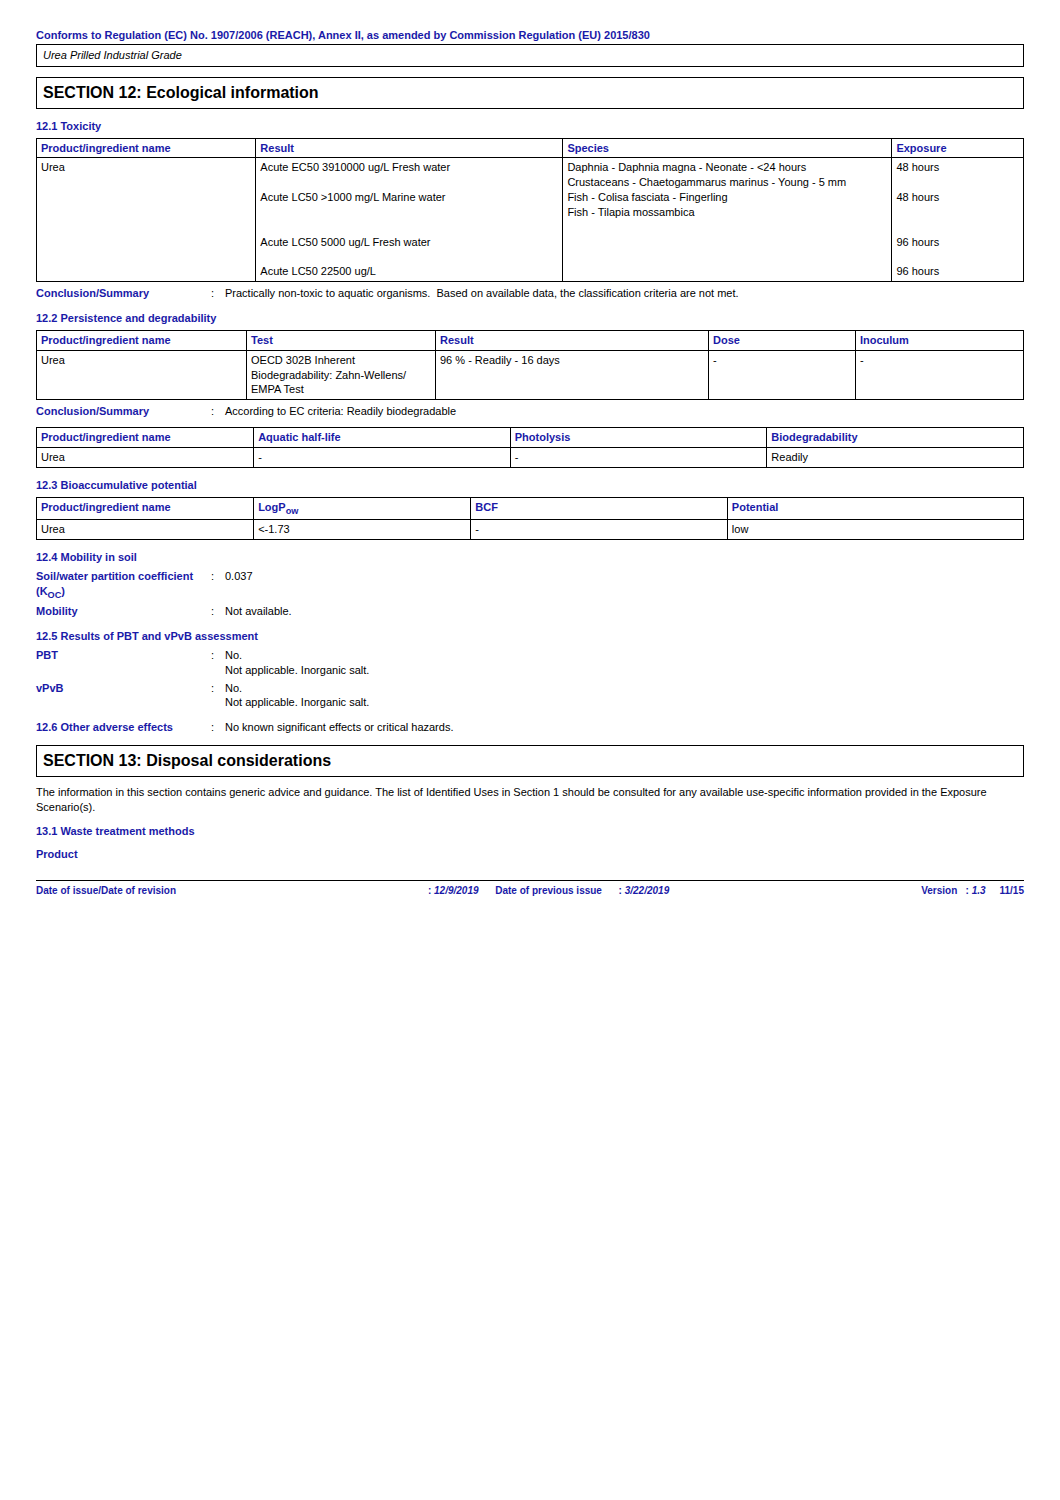Conforms to Regulation (EC) No. 1907/2006 (REACH), Annex II, as amended by Commission Regulation (EU) 2015/830
Urea Prilled Industrial Grade
SECTION 12: Ecological information
12.1 Toxicity
| Product/ingredient name | Result | Species | Exposure |
| --- | --- | --- | --- |
| Urea | Acute EC50 3910000 ug/L Fresh water Acute LC50 >1000 mg/L Marine water Acute LC50 5000 ug/L Fresh water Acute LC50 22500 ug/L | Daphnia - Daphnia magna - Neonate - <24 hours Crustaceans - Chaetogammarus marinus - Young - 5 mm Fish - Colisa fasciata - Fingerling Fish - Tilapia mossambica | 48 hours 48 hours 96 hours 96 hours |
Conclusion/Summary
:
Practically non-toxic to aquatic organisms. Based on available data, the classification criteria are not met.
12.2 Persistence and degradability
| Product/ingredient name | Test | Result | Dose | Inoculum |
| --- | --- | --- | --- | --- |
| Urea | OECD 302B Inherent Biodegradability: Zahn-Wellens/ EMPA Test | 96 % - Readily - 16 days | - | - |
Conclusion/Summary
:
According to EC criteria: Readily biodegradable
| Product/ingredient name | Aquatic half-life | Photolysis | Biodegradability |
| --- | --- | --- | --- |
| Urea | - | - | Readily |
12.3 Bioaccumulative potential
| Product/ingredient name | LogP ow | BCF | Potential |
| --- | --- | --- | --- |
| Urea | <-1.73 | - | low |
12.4 Mobility in soil
Soil/water partition coefficient (KOC)
:
0.037
Mobility
:
Not available.
12.5 Results of PBT and vPvB assessment
PBT
:
No.Not applicable. Inorganic salt.
vPvB
:
No.Not applicable. Inorganic salt.
12.6 Other adverse effects
:
No known significant effects or critical hazards.
SECTION 13: Disposal considerations
The information in this section contains generic advice and guidance. The list of Identified Uses in Section 1 should be consulted for any available use-specific information provided in the Exposure Scenario(s).
13.1 Waste treatment methods
Product
Date of issue/Date of revision
: 12/9/2019 Date of previous issue : 3/22/2019
Version : 1.3 11/15